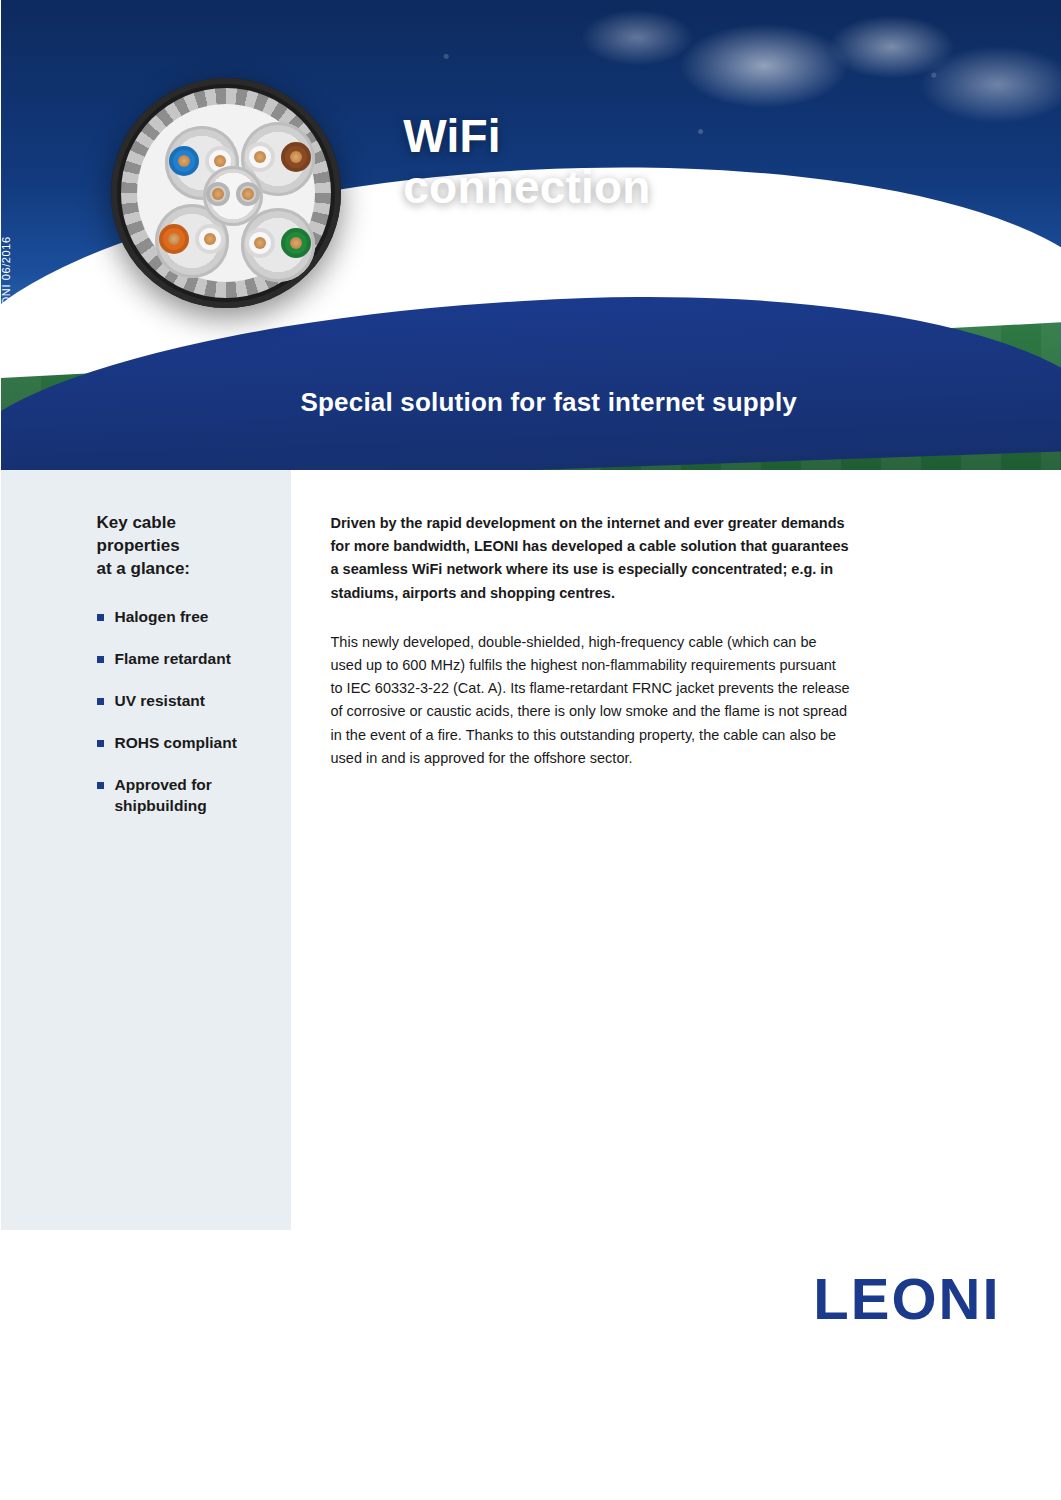WiFi
connection
LEONI 06/2016
Special solution for fast internet supply
Key cable properties
at a glance:
Halogen free
Flame retardant
UV resistant
ROHS compliant
Approved for
shipbuilding
Driven by the rapid development on the internet and ever greater demands for more bandwidth, LEONI has developed a cable solution that guarantees a seamless WiFi network where its use is especially concentrated; e.g. in stadiums, airports and shopping centres.
This newly developed, double-shielded, high-frequency cable (which can be used up to 600 MHz) fulfils the highest non-flammability requirements pursuant to IEC 60332-3-22 (Cat. A). Its flame-retardant FRNC jacket prevents the release of corrosive or caustic acids, there is only low smoke and the flame is not spread in the event of a fire. Thanks to this outstanding property, the cable can also be used in and is approved for the offshore sector.
LEONI